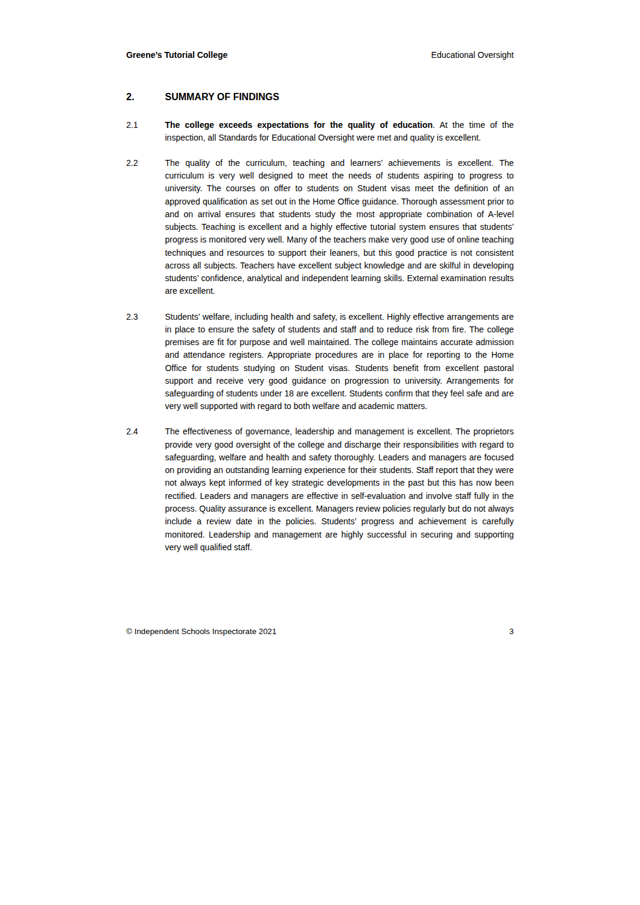Greene’s Tutorial College Educational Oversight
2. SUMMARY OF FINDINGS
2.1 The college exceeds expectations for the quality of education. At the time of the inspection, all Standards for Educational Oversight were met and quality is excellent.
2.2 The quality of the curriculum, teaching and learners’ achievements is excellent. The curriculum is very well designed to meet the needs of students aspiring to progress to university. The courses on offer to students on Student visas meet the definition of an approved qualification as set out in the Home Office guidance. Thorough assessment prior to and on arrival ensures that students study the most appropriate combination of A-level subjects. Teaching is excellent and a highly effective tutorial system ensures that students’ progress is monitored very well. Many of the teachers make very good use of online teaching techniques and resources to support their leaners, but this good practice is not consistent across all subjects. Teachers have excellent subject knowledge and are skilful in developing students’ confidence, analytical and independent learning skills. External examination results are excellent.
2.3 Students’ welfare, including health and safety, is excellent. Highly effective arrangements are in place to ensure the safety of students and staff and to reduce risk from fire. The college premises are fit for purpose and well maintained. The college maintains accurate admission and attendance registers. Appropriate procedures are in place for reporting to the Home Office for students studying on Student visas. Students benefit from excellent pastoral support and receive very good guidance on progression to university. Arrangements for safeguarding of students under 18 are excellent. Students confirm that they feel safe and are very well supported with regard to both welfare and academic matters.
2.4 The effectiveness of governance, leadership and management is excellent. The proprietors provide very good oversight of the college and discharge their responsibilities with regard to safeguarding, welfare and health and safety thoroughly. Leaders and managers are focused on providing an outstanding learning experience for their students. Staff report that they were not always kept informed of key strategic developments in the past but this has now been rectified. Leaders and managers are effective in self-evaluation and involve staff fully in the process. Quality assurance is excellent. Managers review policies regularly but do not always include a review date in the policies. Students’ progress and achievement is carefully monitored. Leadership and management are highly successful in securing and supporting very well qualified staff.
© Independent Schools Inspectorate 2021 3